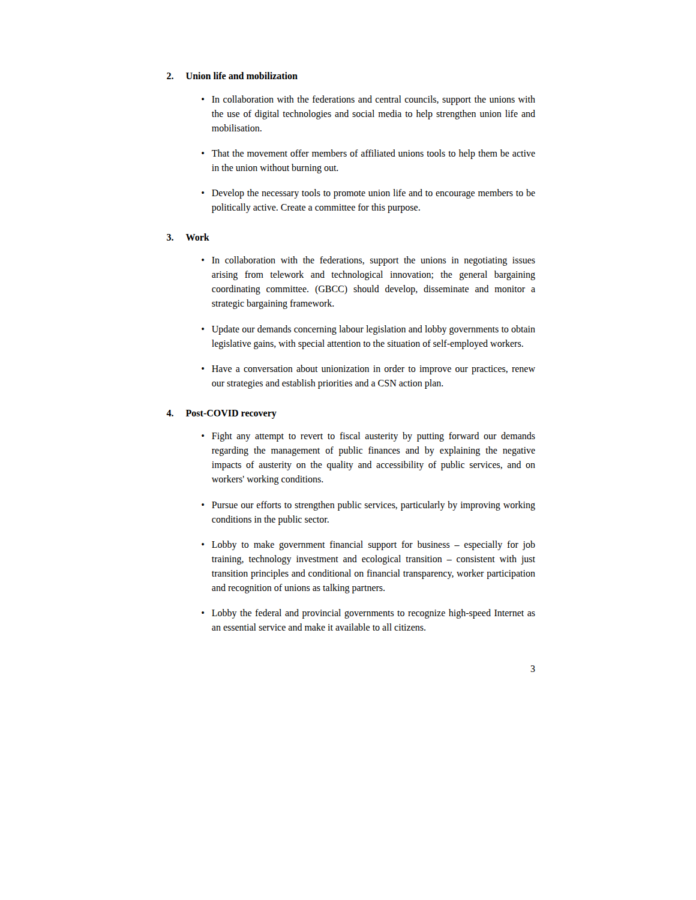Union life and mobilization
In collaboration with the federations and central councils, support the unions with the use of digital technologies and social media to help strengthen union life and mobilisation.
That the movement offer members of affiliated unions tools to help them be active in the union without burning out.
Develop the necessary tools to promote union life and to encourage members to be politically active. Create a committee for this purpose.
Work
In collaboration with the federations, support the unions in negotiating issues arising from telework and technological innovation; the general bargaining coordinating committee. (GBCC) should develop, disseminate and monitor a strategic bargaining framework.
Update our demands concerning labour legislation and lobby governments to obtain legislative gains, with special attention to the situation of self-employed workers.
Have a conversation about unionization in order to improve our practices, renew our strategies and establish priorities and a CSN action plan.
Post-COVID recovery
Fight any attempt to revert to fiscal austerity by putting forward our demands regarding the management of public finances and by explaining the negative impacts of austerity on the quality and accessibility of public services, and on workers' working conditions.
Pursue our efforts to strengthen public services, particularly by improving working conditions in the public sector.
Lobby to make government financial support for business – especially for job training, technology investment and ecological transition – consistent with just transition principles and conditional on financial transparency, worker participation and recognition of unions as talking partners.
Lobby the federal and provincial governments to recognize high-speed Internet as an essential service and make it available to all citizens.
3